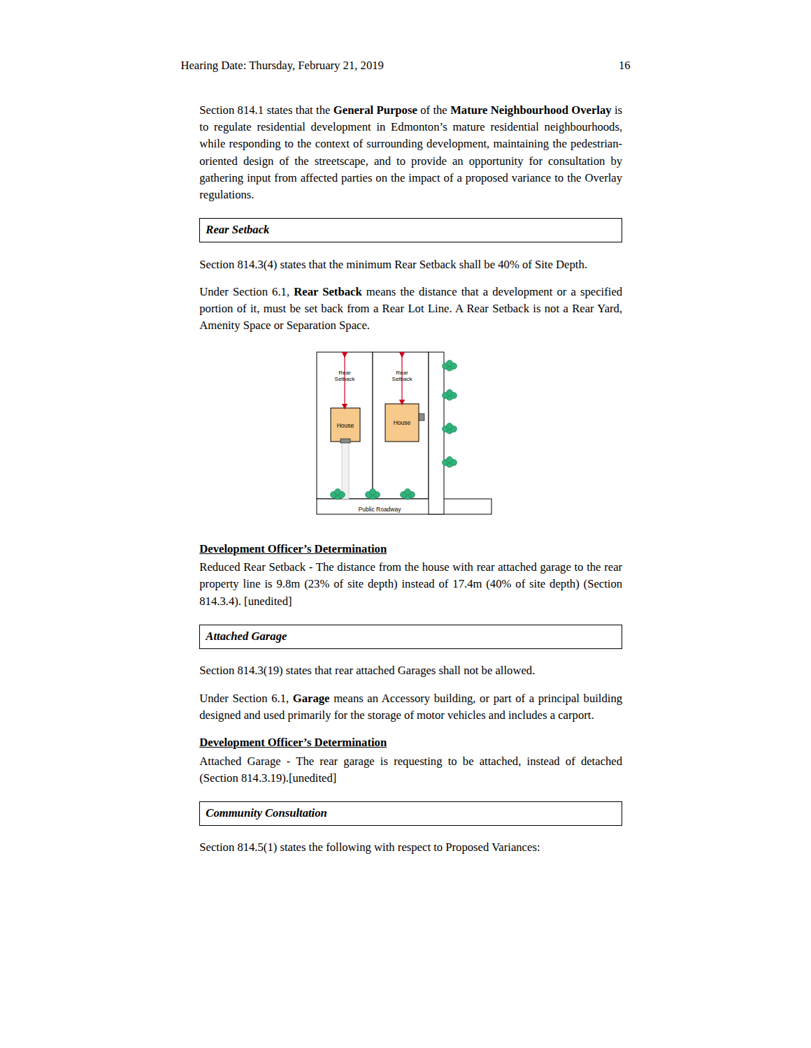Hearing Date: Thursday, February 21, 2019
16
Section 814.1 states that the General Purpose of the Mature Neighbourhood Overlay is to regulate residential development in Edmonton’s mature residential neighbourhoods, while responding to the context of surrounding development, maintaining the pedestrian-oriented design of the streetscape, and to provide an opportunity for consultation by gathering input from affected parties on the impact of a proposed variance to the Overlay regulations.
Rear Setback
Section 814.3(4) states that the minimum Rear Setback shall be 40% of Site Depth.
Under Section 6.1, Rear Setback means the distance that a development or a specified portion of it, must be set back from a Rear Lot Line. A Rear Setback is not a Rear Yard, Amenity Space or Separation Space.
Rear Setback Rear Setback House House Public Roadway
Development Officer’s Determination
Reduced Rear Setback - The distance from the house with rear attached garage to the rear property line is 9.8m (23% of site depth) instead of 17.4m (40% of site depth) (Section 814.3.4). [unedited]
Attached Garage
Section 814.3(19) states that rear attached Garages shall not be allowed.
Under Section 6.1, Garage means an Accessory building, or part of a principal building designed and used primarily for the storage of motor vehicles and includes a carport.
Development Officer’s Determination
Attached Garage - The rear garage is requesting to be attached, instead of detached (Section 814.3.19).[unedited]
Community Consultation
Section 814.5(1) states the following with respect to Proposed Variances: